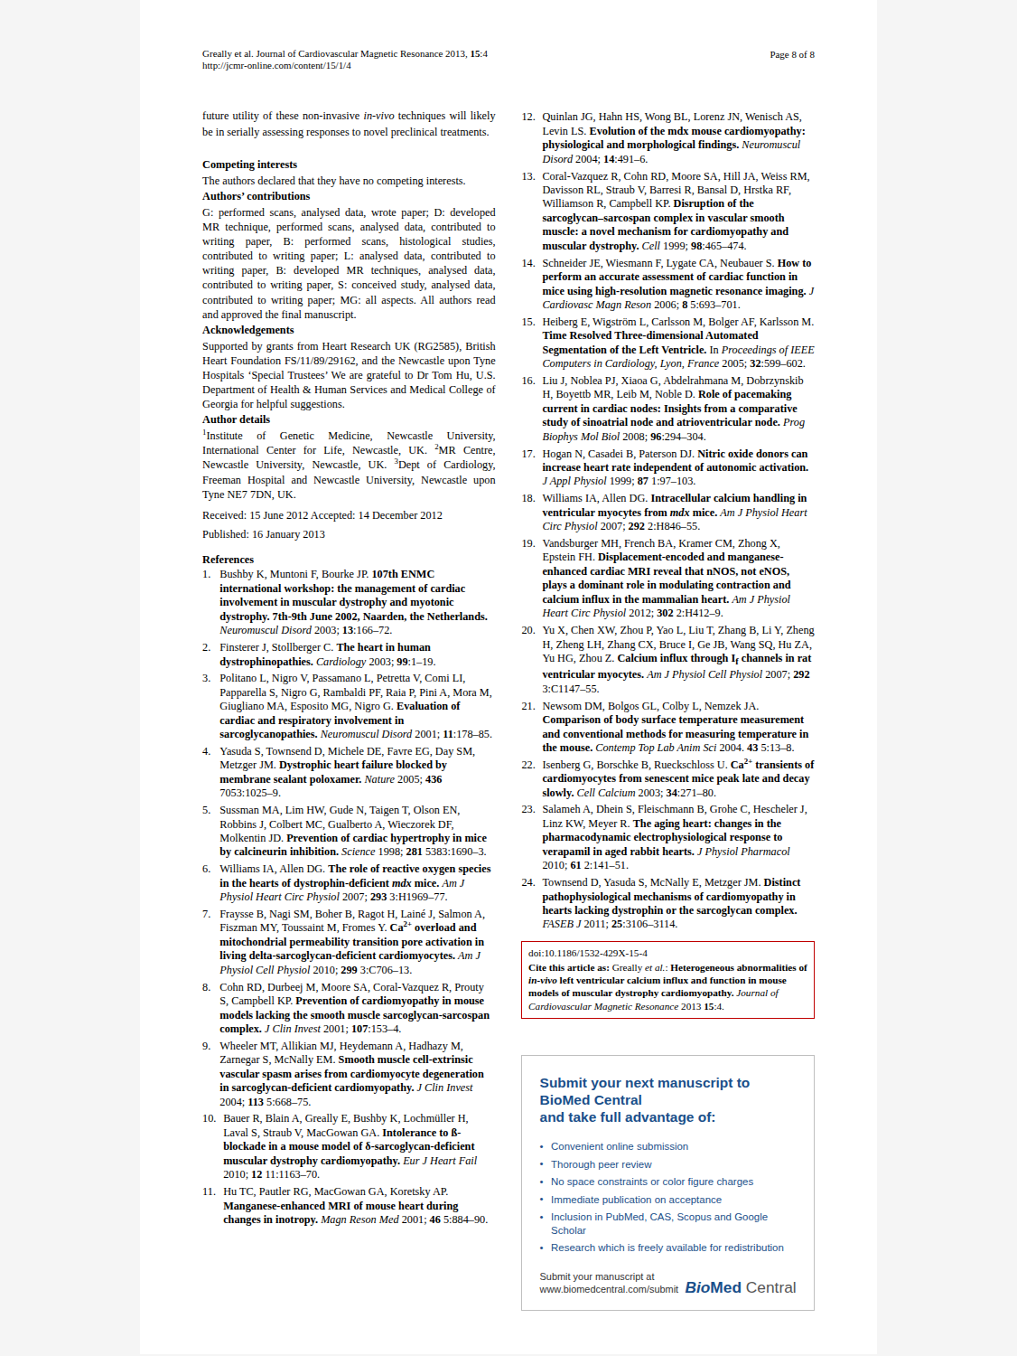Greally et al. Journal of Cardiovascular Magnetic Resonance 2013, 15:4
http://jcmr-online.com/content/15/1/4
Page 8 of 8
future utility of these non-invasive in-vivo techniques will likely be in serially assessing responses to novel preclinical treatments.
Competing interests
The authors declared that they have no competing interests.
Authors’ contributions
G: performed scans, analysed data, wrote paper; D: developed MR technique, performed scans, analysed data, contributed to writing paper, B: performed scans, histological studies, contributed to writing paper; L: analysed data, contributed to writing paper, B: developed MR techniques, analysed data, contributed to writing paper, S: conceived study, analysed data, contributed to writing paper; MG: all aspects. All authors read and approved the final manuscript.
Acknowledgements
Supported by grants from Heart Research UK (RG2585), British Heart Foundation FS/11/89/29162, and the Newcastle upon Tyne Hospitals ‘Special Trustees’ We are grateful to Dr Tom Hu, U.S. Department of Health & Human Services and Medical College of Georgia for helpful suggestions.
Author details
1Institute of Genetic Medicine, Newcastle University, International Center for Life, Newcastle, UK. 2MR Centre, Newcastle University, Newcastle, UK. 3Dept of Cardiology, Freeman Hospital and Newcastle University, Newcastle upon Tyne NE7 7DN, UK.
Received: 15 June 2012 Accepted: 14 December 2012
Published: 16 January 2013
References
Bushby K, Muntoni F, Bourke JP. 107th ENMC international workshop: the management of cardiac involvement in muscular dystrophy and myotonic dystrophy. 7th-9th June 2002, Naarden, the Netherlands. Neuromuscul Disord 2003; 13:166–72.
Finsterer J, Stollberger C. The heart in human dystrophinopathies. Cardiology 2003; 99:1–19.
Politano L, Nigro V, Passamano L, Petretta V, Comi LI, Papparella S, Nigro G, Rambaldi PF, Raia P, Pini A, Mora M, Giugliano MA, Esposito MG, Nigro G. Evaluation of cardiac and respiratory involvement in sarcoglycanopathies. Neuromuscul Disord 2001; 11:178–85.
Yasuda S, Townsend D, Michele DE, Favre EG, Day SM, Metzger JM. Dystrophic heart failure blocked by membrane sealant poloxamer. Nature 2005; 436 7053:1025–9.
Sussman MA, Lim HW, Gude N, Taigen T, Olson EN, Robbins J, Colbert MC, Gualberto A, Wieczorek DF, Molkentin JD. Prevention of cardiac hypertrophy in mice by calcineurin inhibition. Science 1998; 281 5383:1690–3.
Williams IA, Allen DG. The role of reactive oxygen species in the hearts of dystrophin-deficient mdx mice. Am J Physiol Heart Circ Physiol 2007; 293 3:H1969–77.
Fraysse B, Nagi SM, Boher B, Ragot H, Lainé J, Salmon A, Fiszman MY, Toussaint M, Fromes Y. Ca2+ overload and mitochondrial permeability transition pore activation in living delta-sarcoglycan-deficient cardiomyocytes. Am J Physiol Cell Physiol 2010; 299 3:C706–13.
Cohn RD, Durbeej M, Moore SA, Coral-Vazquez R, Prouty S, Campbell KP. Prevention of cardiomyopathy in mouse models lacking the smooth muscle sarcoglycan-sarcospan complex. J Clin Invest 2001; 107:153–4.
Wheeler MT, Allikian MJ, Heydemann A, Hadhazy M, Zarnegar S, McNally EM. Smooth muscle cell-extrinsic vascular spasm arises from cardiomyocyte degeneration in sarcoglycan-deficient cardiomyopathy. J Clin Invest 2004; 113 5:668–75.
Bauer R, Blain A, Greally E, Bushby K, Lochmüller H, Laval S, Straub V, MacGowan GA. Intolerance to ß-blockade in a mouse model of δ-sarcoglycan-deficient muscular dystrophy cardiomyopathy. Eur J Heart Fail 2010; 12 11:1163–70.
Hu TC, Pautler RG, MacGowan GA, Koretsky AP. Manganese-enhanced MRI of mouse heart during changes in inotropy. Magn Reson Med 2001; 46 5:884–90.
Quinlan JG, Hahn HS, Wong BL, Lorenz JN, Wenisch AS, Levin LS. Evolution of the mdx mouse cardiomyopathy: physiological and morphological findings. Neuromuscul Disord 2004; 14:491–6.
Coral-Vazquez R, Cohn RD, Moore SA, Hill JA, Weiss RM, Davisson RL, Straub V, Barresi R, Bansal D, Hrstka RF, Williamson R, Campbell KP. Disruption of the sarcoglycan–sarcospan complex in vascular smooth muscle: a novel mechanism for cardiomyopathy and muscular dystrophy. Cell 1999; 98:465–474.
Schneider JE, Wiesmann F, Lygate CA, Neubauer S. How to perform an accurate assessment of cardiac function in mice using high-resolution magnetic resonance imaging. J Cardiovasc Magn Reson 2006; 8 5:693–701.
Heiberg E, Wigström L, Carlsson M, Bolger AF, Karlsson M. Time Resolved Three-dimensional Automated Segmentation of the Left Ventricle. In Proceedings of IEEE Computers in Cardiology, Lyon, France 2005; 32:599–602.
Liu J, Noblea PJ, Xiaoa G, Abdelrahmana M, Dobrzynskib H, Boyettb MR, Leib M, Noble D. Role of pacemaking current in cardiac nodes: Insights from a comparative study of sinoatrial node and atrioventricular node. Prog Biophys Mol Biol 2008; 96:294–304.
Hogan N, Casadei B, Paterson DJ. Nitric oxide donors can increase heart rate independent of autonomic activation. J Appl Physiol 1999; 87 1:97–103.
Williams IA, Allen DG. Intracellular calcium handling in ventricular myocytes from mdx mice. Am J Physiol Heart Circ Physiol 2007; 292 2:H846–55.
Vandsburger MH, French BA, Kramer CM, Zhong X, Epstein FH. Displacement-encoded and manganese-enhanced cardiac MRI reveal that nNOS, not eNOS, plays a dominant role in modulating contraction and calcium influx in the mammalian heart. Am J Physiol Heart Circ Physiol 2012; 302 2:H412–9.
Yu X, Chen XW, Zhou P, Yao L, Liu T, Zhang B, Li Y, Zheng H, Zheng LH, Zhang CX, Bruce I, Ge JB, Wang SQ, Hu ZA, Yu HG, Zhou Z. Calcium influx through If channels in rat ventricular myocytes. Am J Physiol Cell Physiol 2007; 292 3:C1147–55.
Newsom DM, Bolgos GL, Colby L, Nemzek JA. Comparison of body surface temperature measurement and conventional methods for measuring temperature in the mouse. Contemp Top Lab Anim Sci 2004. 43 5:13–8.
Isenberg G, Borschke B, Rueckschloss U. Ca2+ transients of cardiomyocytes from senescent mice peak late and decay slowly. Cell Calcium 2003; 34:271–80.
Salameh A, Dhein S, Fleischmann B, Grohe C, Hescheler J, Linz KW, Meyer R. The aging heart: changes in the pharmacodynamic electrophysiological response to verapamil in aged rabbit hearts. J Physiol Pharmacol 2010; 61 2:141–51.
Townsend D, Yasuda S, McNally E, Metzger JM. Distinct pathophysiological mechanisms of cardiomyopathy in hearts lacking dystrophin or the sarcoglycan complex. FASEB J 2011; 25:3106–3114.
doi:10.1186/1532-429X-15-4
Cite this article as: Greally et al.: Heterogeneous abnormalities of in-vivo left ventricular calcium influx and function in mouse models of muscular dystrophy cardiomyopathy. Journal of Cardiovascular Magnetic Resonance 2013 15:4.
Submit your next manuscript to BioMed Central
and take full advantage of:
Convenient online submission
Thorough peer review
No space constraints or color figure charges
Immediate publication on acceptance
Inclusion in PubMed, CAS, Scopus and Google Scholar
Research which is freely available for redistribution
Submit your manuscript at
www.biomedcentral.com/submit
Bio Med Central